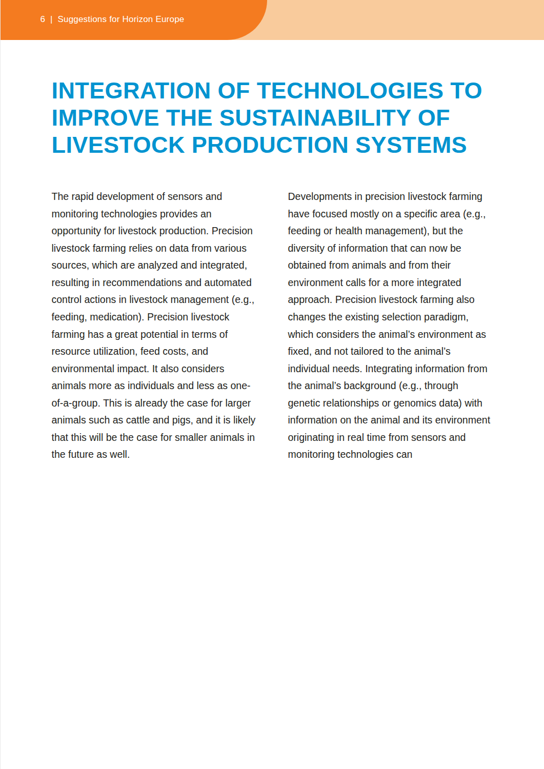6 | Suggestions for Horizon Europe
Integration of technologies to improve the sustainability of livestock production systems
The rapid development of sensors and monitoring technologies provides an opportunity for livestock production. Precision livestock farming relies on data from various sources, which are analyzed and integrated, resulting in recommendations and automated control actions in livestock management (e.g., feeding, medication). Precision livestock farming has a great potential in terms of resource utilization, feed costs, and environmental impact. It also considers animals more as individuals and less as one-of-a-group. This is already the case for larger animals such as cattle and pigs, and it is likely that this will be the case for smaller animals in the future as well.
Developments in precision livestock farming have focused mostly on a specific area (e.g., feeding or health management), but the diversity of information that can now be obtained from animals and from their environment calls for a more integrated approach. Precision livestock farming also changes the existing selection paradigm, which considers the animal’s environment as fixed, and not tailored to the animal’s individual needs. Integrating information from the animal’s background (e.g., through genetic relationships or genomics data) with information on the animal and its environment originating in real time from sensors and monitoring technologies can